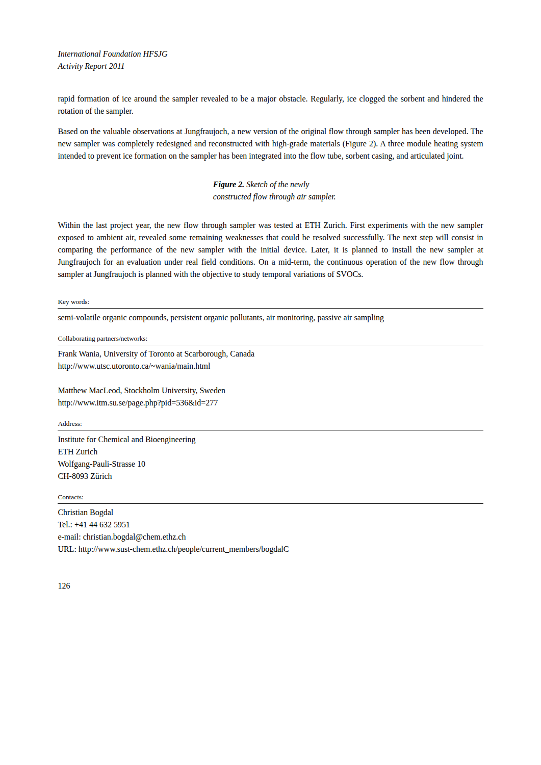International Foundation HFSJG
Activity Report 2011
rapid formation of ice around the sampler revealed to be a major obstacle. Regularly, ice clogged the sorbent and hindered the rotation of the sampler.
Based on the valuable observations at Jungfraujoch, a new version of the original flow through sampler has been developed. The new sampler was completely redesigned and reconstructed with high-grade materials (Figure 2). A three module heating system intended to prevent ice formation on the sampler has been integrated into the flow tube, sorbent casing, and articulated joint.
Figure 2. Sketch of the newly constructed flow through air sampler.
Within the last project year, the new flow through sampler was tested at ETH Zurich. First experiments with the new sampler exposed to ambient air, revealed some remaining weaknesses that could be resolved successfully. The next step will consist in comparing the performance of the new sampler with the initial device. Later, it is planned to install the new sampler at Jungfraujoch for an evaluation under real field conditions. On a mid-term, the continuous operation of the new flow through sampler at Jungfraujoch is planned with the objective to study temporal variations of SVOCs.
Key words:
semi-volatile organic compounds, persistent organic pollutants, air monitoring, passive air sampling
Collaborating partners/networks:
Frank Wania, University of Toronto at Scarborough, Canada
http://www.utsc.utoronto.ca/~wania/main.html
Matthew MacLeod, Stockholm University, Sweden
http://www.itm.su.se/page.php?pid=536&id=277
Address:
Institute for Chemical and Bioengineering
ETH Zurich
Wolfgang-Pauli-Strasse 10
CH-8093 Zürich
Contacts:
Christian Bogdal
Tel.: +41 44 632 5951
e-mail: christian.bogdal@chem.ethz.ch
URL: http://www.sust-chem.ethz.ch/people/current_members/bogdalC
126